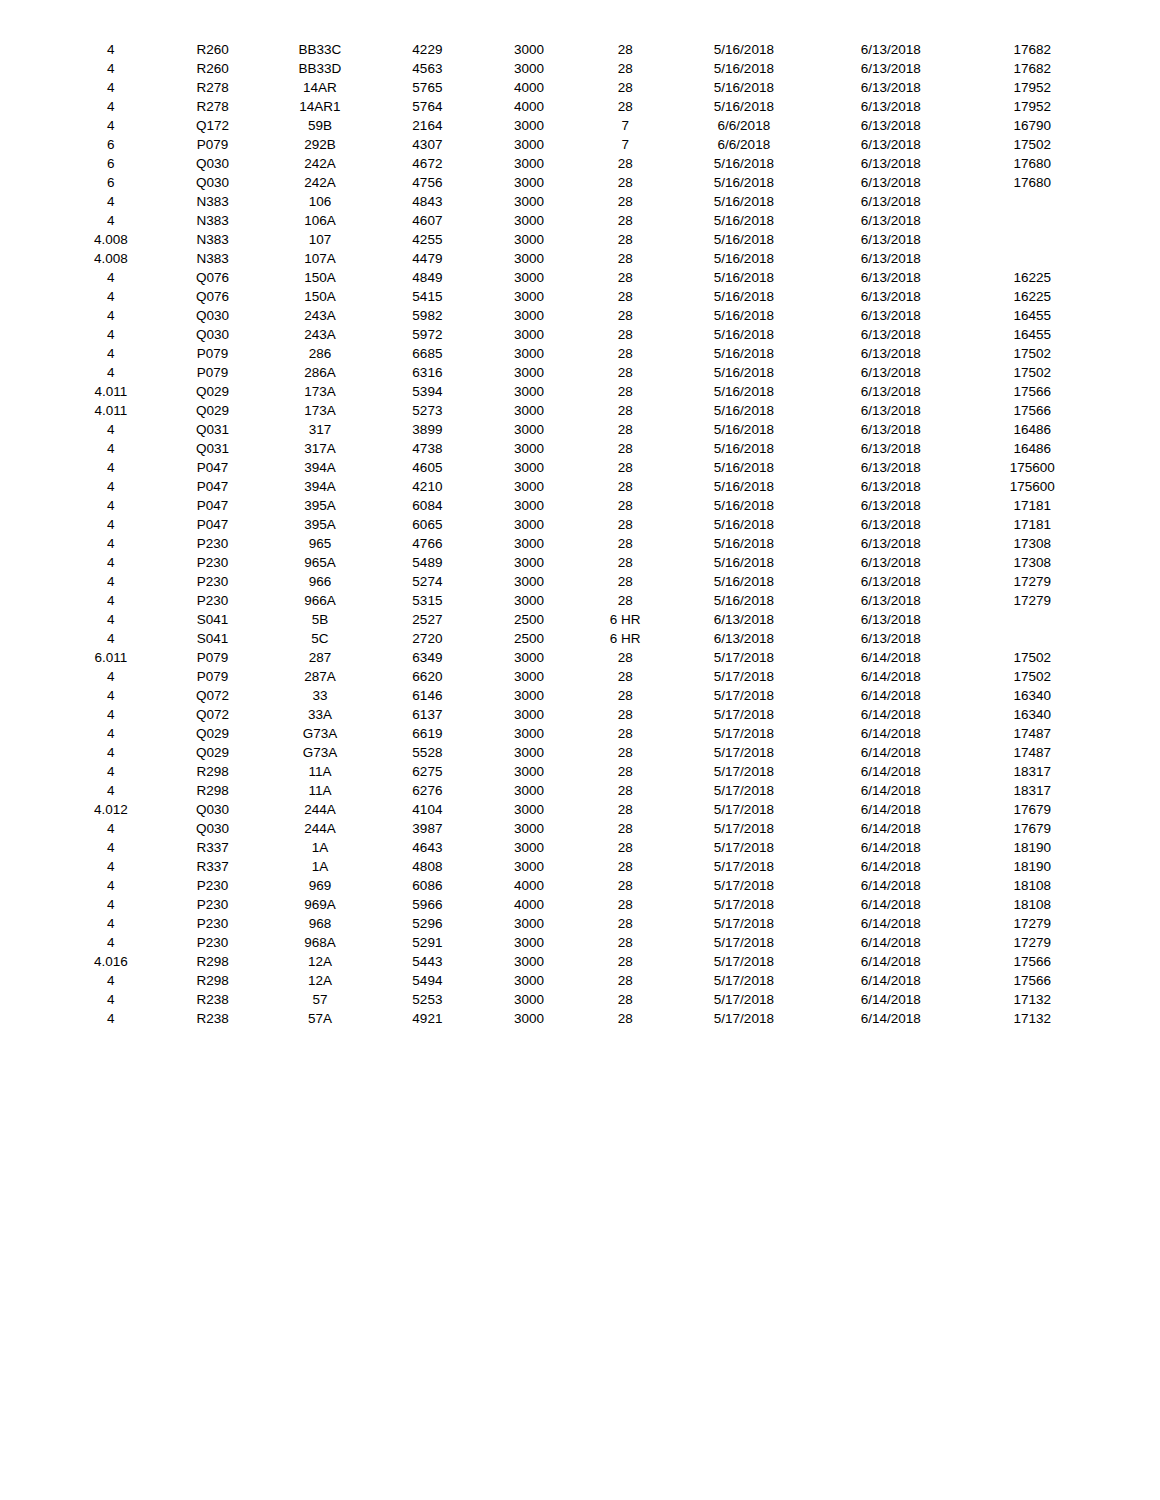| 4 | R260 | BB33C | 4229 | 3000 | 28 | 5/16/2018 | 6/13/2018 | 17682 |
| 4 | R260 | BB33D | 4563 | 3000 | 28 | 5/16/2018 | 6/13/2018 | 17682 |
| 4 | R278 | 14AR | 5765 | 4000 | 28 | 5/16/2018 | 6/13/2018 | 17952 |
| 4 | R278 | 14AR1 | 5764 | 4000 | 28 | 5/16/2018 | 6/13/2018 | 17952 |
| 4 | Q172 | 59B | 2164 | 3000 | 7 | 6/6/2018 | 6/13/2018 | 16790 |
| 6 | P079 | 292B | 4307 | 3000 | 7 | 6/6/2018 | 6/13/2018 | 17502 |
| 6 | Q030 | 242A | 4672 | 3000 | 28 | 5/16/2018 | 6/13/2018 | 17680 |
| 6 | Q030 | 242A | 4756 | 3000 | 28 | 5/16/2018 | 6/13/2018 | 17680 |
| 4 | N383 | 106 | 4843 | 3000 | 28 | 5/16/2018 | 6/13/2018 | |
| 4 | N383 | 106A | 4607 | 3000 | 28 | 5/16/2018 | 6/13/2018 | |
| 4.008 | N383 | 107 | 4255 | 3000 | 28 | 5/16/2018 | 6/13/2018 | |
| 4.008 | N383 | 107A | 4479 | 3000 | 28 | 5/16/2018 | 6/13/2018 | |
| 4 | Q076 | 150A | 4849 | 3000 | 28 | 5/16/2018 | 6/13/2018 | 16225 |
| 4 | Q076 | 150A | 5415 | 3000 | 28 | 5/16/2018 | 6/13/2018 | 16225 |
| 4 | Q030 | 243A | 5982 | 3000 | 28 | 5/16/2018 | 6/13/2018 | 16455 |
| 4 | Q030 | 243A | 5972 | 3000 | 28 | 5/16/2018 | 6/13/2018 | 16455 |
| 4 | P079 | 286 | 6685 | 3000 | 28 | 5/16/2018 | 6/13/2018 | 17502 |
| 4 | P079 | 286A | 6316 | 3000 | 28 | 5/16/2018 | 6/13/2018 | 17502 |
| 4.011 | Q029 | 173A | 5394 | 3000 | 28 | 5/16/2018 | 6/13/2018 | 17566 |
| 4.011 | Q029 | 173A | 5273 | 3000 | 28 | 5/16/2018 | 6/13/2018 | 17566 |
| 4 | Q031 | 317 | 3899 | 3000 | 28 | 5/16/2018 | 6/13/2018 | 16486 |
| 4 | Q031 | 317A | 4738 | 3000 | 28 | 5/16/2018 | 6/13/2018 | 16486 |
| 4 | P047 | 394A | 4605 | 3000 | 28 | 5/16/2018 | 6/13/2018 | 175600 |
| 4 | P047 | 394A | 4210 | 3000 | 28 | 5/16/2018 | 6/13/2018 | 175600 |
| 4 | P047 | 395A | 6084 | 3000 | 28 | 5/16/2018 | 6/13/2018 | 17181 |
| 4 | P047 | 395A | 6065 | 3000 | 28 | 5/16/2018 | 6/13/2018 | 17181 |
| 4 | P230 | 965 | 4766 | 3000 | 28 | 5/16/2018 | 6/13/2018 | 17308 |
| 4 | P230 | 965A | 5489 | 3000 | 28 | 5/16/2018 | 6/13/2018 | 17308 |
| 4 | P230 | 966 | 5274 | 3000 | 28 | 5/16/2018 | 6/13/2018 | 17279 |
| 4 | P230 | 966A | 5315 | 3000 | 28 | 5/16/2018 | 6/13/2018 | 17279 |
| 4 | S041 | 5B | 2527 | 2500 | 6 HR | 6/13/2018 | 6/13/2018 | |
| 4 | S041 | 5C | 2720 | 2500 | 6 HR | 6/13/2018 | 6/13/2018 | |
| 6.011 | P079 | 287 | 6349 | 3000 | 28 | 5/17/2018 | 6/14/2018 | 17502 |
| 4 | P079 | 287A | 6620 | 3000 | 28 | 5/17/2018 | 6/14/2018 | 17502 |
| 4 | Q072 | 33 | 6146 | 3000 | 28 | 5/17/2018 | 6/14/2018 | 16340 |
| 4 | Q072 | 33A | 6137 | 3000 | 28 | 5/17/2018 | 6/14/2018 | 16340 |
| 4 | Q029 | G73A | 6619 | 3000 | 28 | 5/17/2018 | 6/14/2018 | 17487 |
| 4 | Q029 | G73A | 5528 | 3000 | 28 | 5/17/2018 | 6/14/2018 | 17487 |
| 4 | R298 | 11A | 6275 | 3000 | 28 | 5/17/2018 | 6/14/2018 | 18317 |
| 4 | R298 | 11A | 6276 | 3000 | 28 | 5/17/2018 | 6/14/2018 | 18317 |
| 4.012 | Q030 | 244A | 4104 | 3000 | 28 | 5/17/2018 | 6/14/2018 | 17679 |
| 4 | Q030 | 244A | 3987 | 3000 | 28 | 5/17/2018 | 6/14/2018 | 17679 |
| 4 | R337 | 1A | 4643 | 3000 | 28 | 5/17/2018 | 6/14/2018 | 18190 |
| 4 | R337 | 1A | 4808 | 3000 | 28 | 5/17/2018 | 6/14/2018 | 18190 |
| 4 | P230 | 969 | 6086 | 4000 | 28 | 5/17/2018 | 6/14/2018 | 18108 |
| 4 | P230 | 969A | 5966 | 4000 | 28 | 5/17/2018 | 6/14/2018 | 18108 |
| 4 | P230 | 968 | 5296 | 3000 | 28 | 5/17/2018 | 6/14/2018 | 17279 |
| 4 | P230 | 968A | 5291 | 3000 | 28 | 5/17/2018 | 6/14/2018 | 17279 |
| 4.016 | R298 | 12A | 5443 | 3000 | 28 | 5/17/2018 | 6/14/2018 | 17566 |
| 4 | R298 | 12A | 5494 | 3000 | 28 | 5/17/2018 | 6/14/2018 | 17566 |
| 4 | R238 | 57 | 5253 | 3000 | 28 | 5/17/2018 | 6/14/2018 | 17132 |
| 4 | R238 | 57A | 4921 | 3000 | 28 | 5/17/2018 | 6/14/2018 | 17132 |